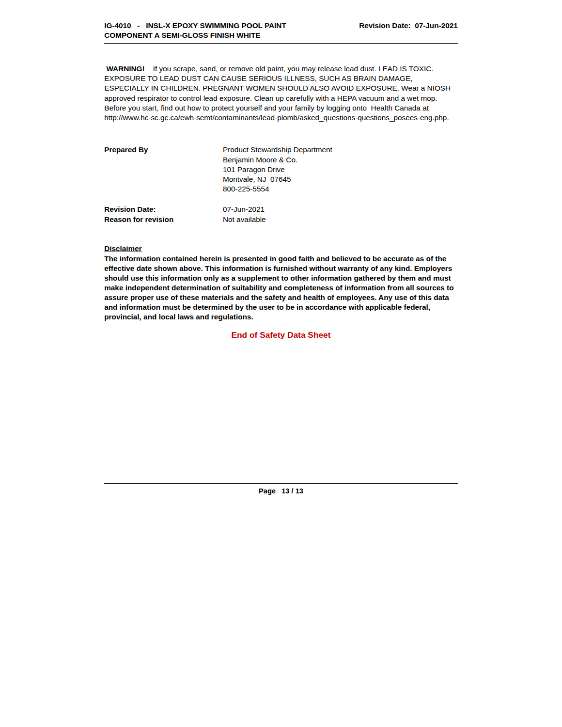| IG-4010 - INSL-X EPOXY SWIMMING POOL PAINT COMPONENT A SEMI-GLOSS FINISH WHITE | Revision Date: 07-Jun-2021 |
WARNING! If you scrape, sand, or remove old paint, you may release lead dust. LEAD IS TOXIC. EXPOSURE TO LEAD DUST CAN CAUSE SERIOUS ILLNESS, SUCH AS BRAIN DAMAGE, ESPECIALLY IN CHILDREN. PREGNANT WOMEN SHOULD ALSO AVOID EXPOSURE. Wear a NIOSH approved respirator to control lead exposure. Clean up carefully with a HEPA vacuum and a wet mop. Before you start, find out how to protect yourself and your family by logging onto Health Canada at
http://www.hc-sc.gc.ca/ewh-semt/contaminants/lead-plomb/asked_questions-questions_posees-eng.php.
| Prepared By | Product Stewardship Department Benjamin Moore & Co. 101 Paragon Drive Montvale, NJ 07645 800-225-5554 |
| Revision Date: | 07-Jun-2021 |
| Reason for revision | Not available |
Disclaimer
The information contained herein is presented in good faith and believed to be accurate as of the effective date shown above. This information is furnished without warranty of any kind. Employers should use this information only as a supplement to other information gathered by them and must make independent determination of suitability and completeness of information from all sources to assure proper use of these materials and the safety and health of employees. Any use of this data and information must be determined by the user to be in accordance with applicable federal, provincial, and local laws and regulations.
End of Safety Data Sheet
Page 13 / 13